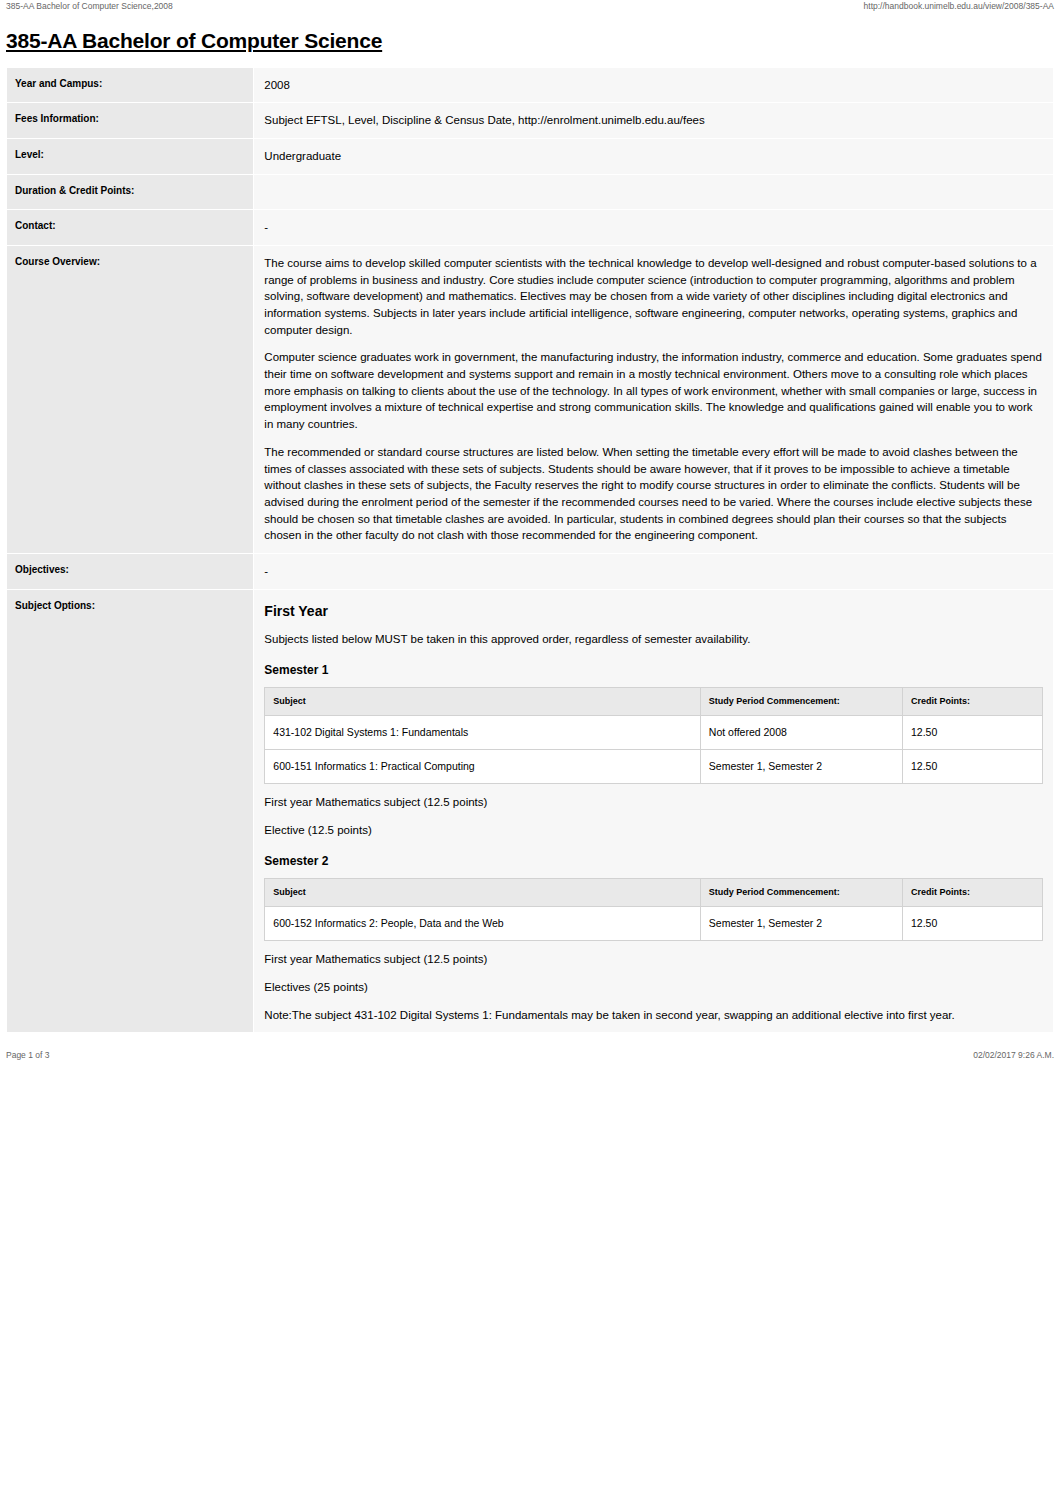385-AA Bachelor of Computer Science,2008 http://handbook.unimelb.edu.au/view/2008/385-AA
385-AA Bachelor of Computer Science
| Year and Campus: | 2008 |
| Fees Information: | Subject EFTSL, Level, Discipline & Census Date, http://enrolment.unimelb.edu.au/fees |
| Level: | Undergraduate |
| Duration & Credit Points: | |
| Contact: | - |
| Course Overview: | The course aims to develop skilled computer scientists with the technical knowledge to develop well-designed and robust computer-based solutions to a range of problems in business and industry. Core studies include computer science (introduction to computer programming, algorithms and problem solving, software development) and mathematics. Electives may be chosen from a wide variety of other disciplines including digital electronics and information systems. Subjects in later years include artificial intelligence, software engineering, computer networks, operating systems, graphics and computer design. Computer science graduates work in government, the manufacturing industry, the information industry, commerce and education. Some graduates spend their time on software development and systems support and remain in a mostly technical environment. Others move to a consulting role which places more emphasis on talking to clients about the use of the technology. In all types of work environment, whether with small companies or large, success in employment involves a mixture of technical expertise and strong communication skills. The knowledge and qualifications gained will enable you to work in many countries. The recommended or standard course structures are listed below. When setting the timetable every effort will be made to avoid clashes between the times of classes associated with these sets of subjects. Students should be aware however, that if it proves to be impossible to achieve a timetable without clashes in these sets of subjects, the Faculty reserves the right to modify course structures in order to eliminate the conflicts. Students will be advised during the enrolment period of the semester if the recommended courses need to be varied. Where the courses include elective subjects these should be chosen so that timetable clashes are avoided. In particular, students in combined degrees should plan their courses so that the subjects chosen in the other faculty do not clash with those recommended for the engineering component. |
| Objectives: | - |
| Subject Options: | First Year Subjects listed below MUST be taken in this approved order, regardless of semester availability. Semester 1 / Subject / Study Period Commencement: / Credit Points: / / --- / --- / --- / / 431-102 Digital Systems 1: Fundamentals / Not offered 2008 / 12.50 / / 600-151 Informatics 1: Practical Computing / Semester 1, Semester 2 / 12.50 / First year Mathematics subject (12.5 points) Elective (12.5 points) Semester 2 / Subject / Study Period Commencement: / Credit Points: / / --- / --- / --- / / 600-152 Informatics 2: People, Data and the Web / Semester 1, Semester 2 / 12.50 / First year Mathematics subject (12.5 points) Electives (25 points) Note:The subject 431-102 Digital Systems 1: Fundamentals may be taken in second year, swapping an additional elective into first year. |
Page 1 of 3 02/02/2017 9:26 A.M.